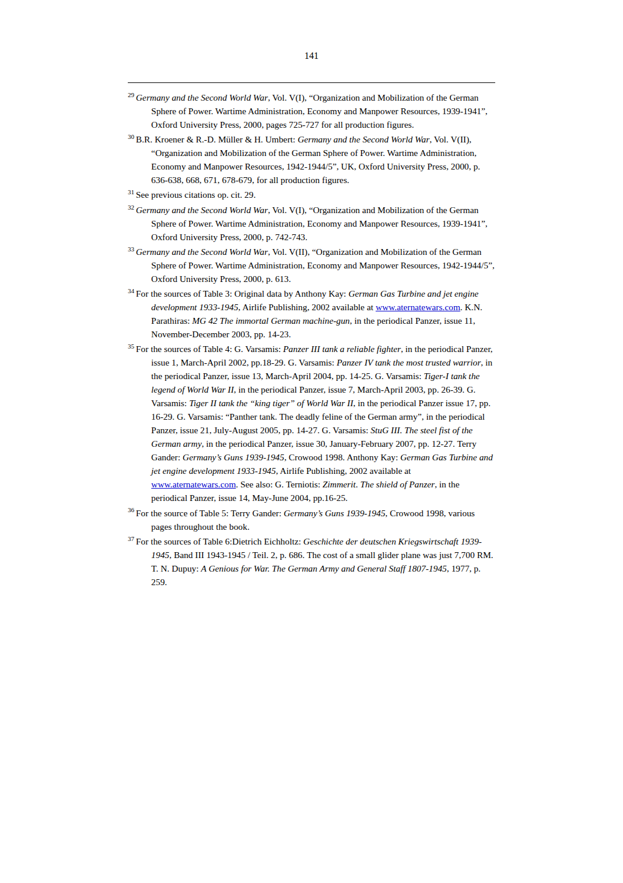141
29Germany and the Second World War, Vol. V(I), “Organization and Mobilization of the German Sphere of Power. Wartime Administration, Economy and Manpower Resources, 1939-1941”, Oxford University Press, 2000, pages 725-727 for all production figures.
30B.R. Kroener & R.-D. Müller & H. Umbert: Germany and the Second World War, Vol. V(II), “Organization and Mobilization of the German Sphere of Power. Wartime Administration, Economy and Manpower Resources, 1942-1944/5”, UK, Oxford University Press, 2000, p. 636-638, 668, 671, 678-679, for all production figures.
31See previous citations op. cit. 29.
32Germany and the Second World War, Vol. V(I), “Organization and Mobilization of the German Sphere of Power. Wartime Administration, Economy and Manpower Resources, 1939-1941”, Oxford University Press, 2000, p. 742-743.
33Germany and the Second World War, Vol. V(II), “Organization and Mobilization of the German Sphere of Power. Wartime Administration, Economy and Manpower Resources, 1942-1944/5”, Oxford University Press, 2000, p. 613.
34For the sources of Table 3: Original data by Anthony Kay: German Gas Turbine and jet engine development 1933-1945, Airlife Publishing, 2002 available at www.aternatewars.com. K.N. Parathiras: MG 42 The immortal German machine-gun, in the periodical Panzer, issue 11, November-December 2003, pp. 14-23.
35For the sources of Table 4: G. Varsamis: Panzer III tank a reliable fighter, in the periodical Panzer, issue 1, March-April 2002, pp.18-29. G. Varsamis: Panzer IV tank the most trusted warrior, in the periodical Panzer, issue 13, March-April 2004, pp. 14-25. G. Varsamis: Tiger-I tank the legend of World War II, in the periodical Panzer, issue 7, March-April 2003, pp. 26-39. G. Varsamis: Tiger II tank the “king tiger” of World War II, in the periodical Panzer issue 17, pp. 16-29. G. Varsamis: “Panther tank. The deadly feline of the German army”, in the periodical Panzer, issue 21, July-August 2005, pp. 14-27. G. Varsamis: StuG III. The steel fist of the German army, in the periodical Panzer, issue 30, January-February 2007, pp. 12-27. Terry Gander: Germany’s Guns 1939-1945, Crowood 1998. Anthony Kay: German Gas Turbine and jet engine development 1933-1945, Airlife Publishing, 2002 available at www.aternatewars.com. See also: G. Terniotis: Zimmerit. The shield of Panzer, in the periodical Panzer, issue 14, May-June 2004, pp.16-25.
36For the source of Table 5: Terry Gander: Germany’s Guns 1939-1945, Crowood 1998, various pages throughout the book.
37For the sources of Table 6:Dietrich Eichholtz: Geschichte der deutschen Kriegswirtschaft 1939-1945, Band III 1943-1945 / Teil. 2, p. 686. The cost of a small glider plane was just 7,700 RM. T. N. Dupuy: A Genious for War. The German Army and General Staff 1807-1945, 1977, p. 259.